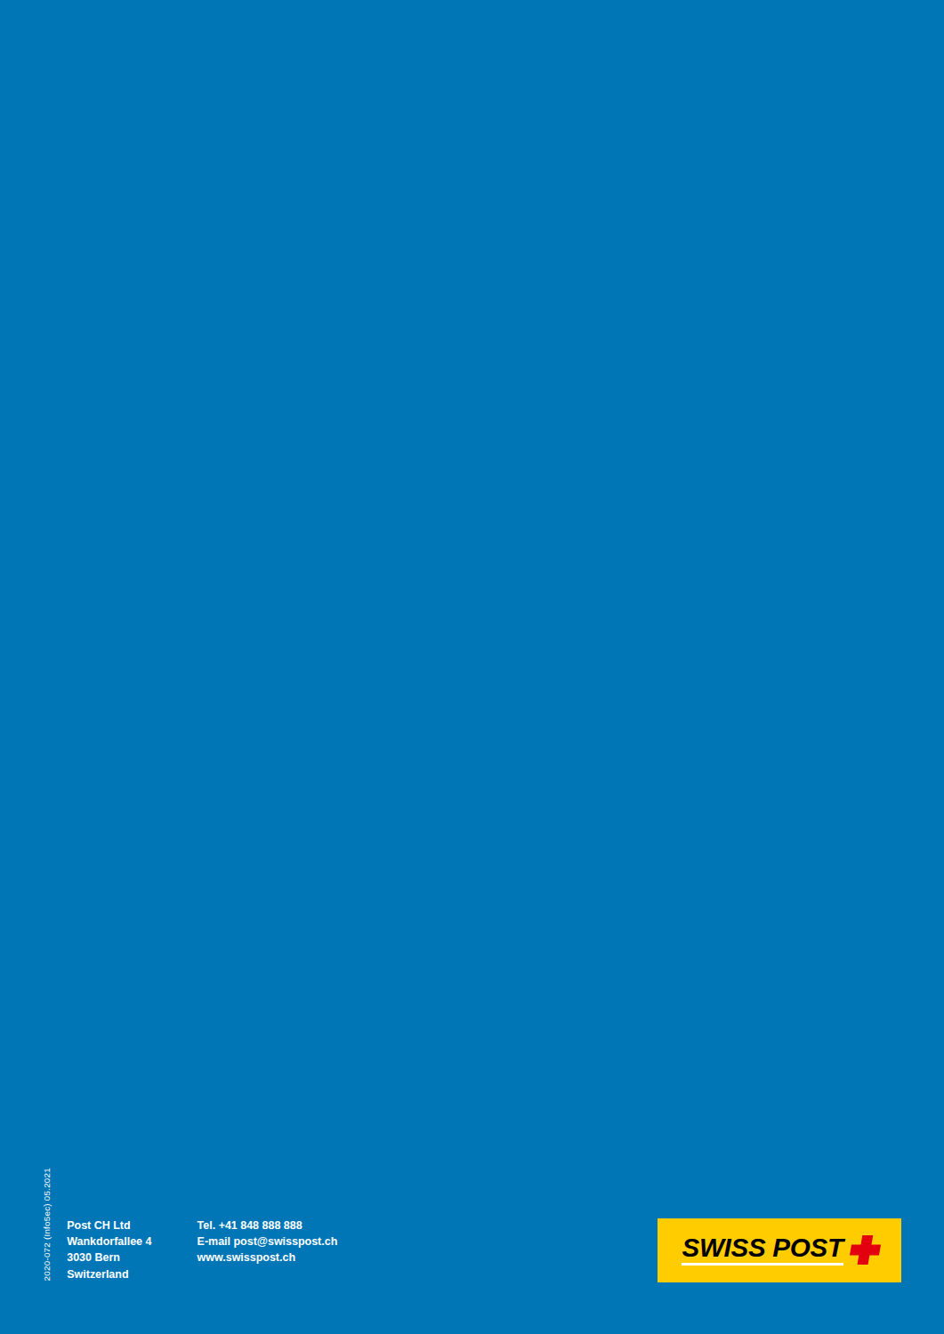2020-072 (Info5ec) 05.2021
Post CH Ltd
Wankdorfallee 4
3030 Bern
Switzerland Tel. +41 848 888 888
E-mail post@swisspost.ch
www.swisspost.ch
SWISS POST